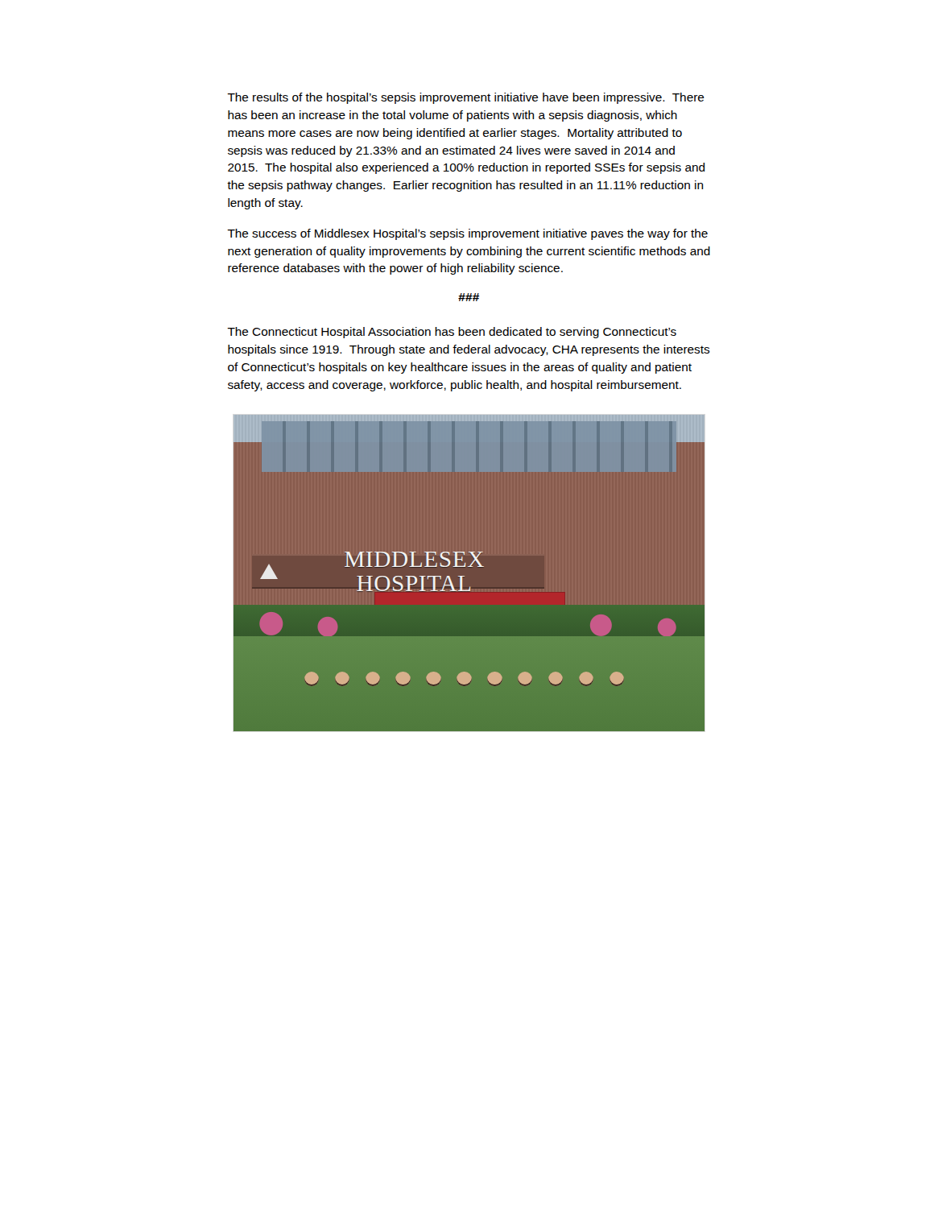The results of the hospital’s sepsis improvement initiative have been impressive. There has been an increase in the total volume of patients with a sepsis diagnosis, which means more cases are now being identified at earlier stages. Mortality attributed to sepsis was reduced by 21.33% and an estimated 24 lives were saved in 2014 and 2015. The hospital also experienced a 100% reduction in reported SSEs for sepsis and the sepsis pathway changes. Earlier recognition has resulted in an 11.11% reduction in length of stay.
The success of Middlesex Hospital’s sepsis improvement initiative paves the way for the next generation of quality improvements by combining the current scientific methods and reference databases with the power of high reliability science.
###
The Connecticut Hospital Association has been dedicated to serving Connecticut’s hospitals since 1919. Through state and federal advocacy, CHA represents the interests of Connecticut’s hospitals on key healthcare issues in the areas of quality and patient safety, access and coverage, workforce, public health, and hospital reimbursement.
MIDDLESEX HOSPITAL